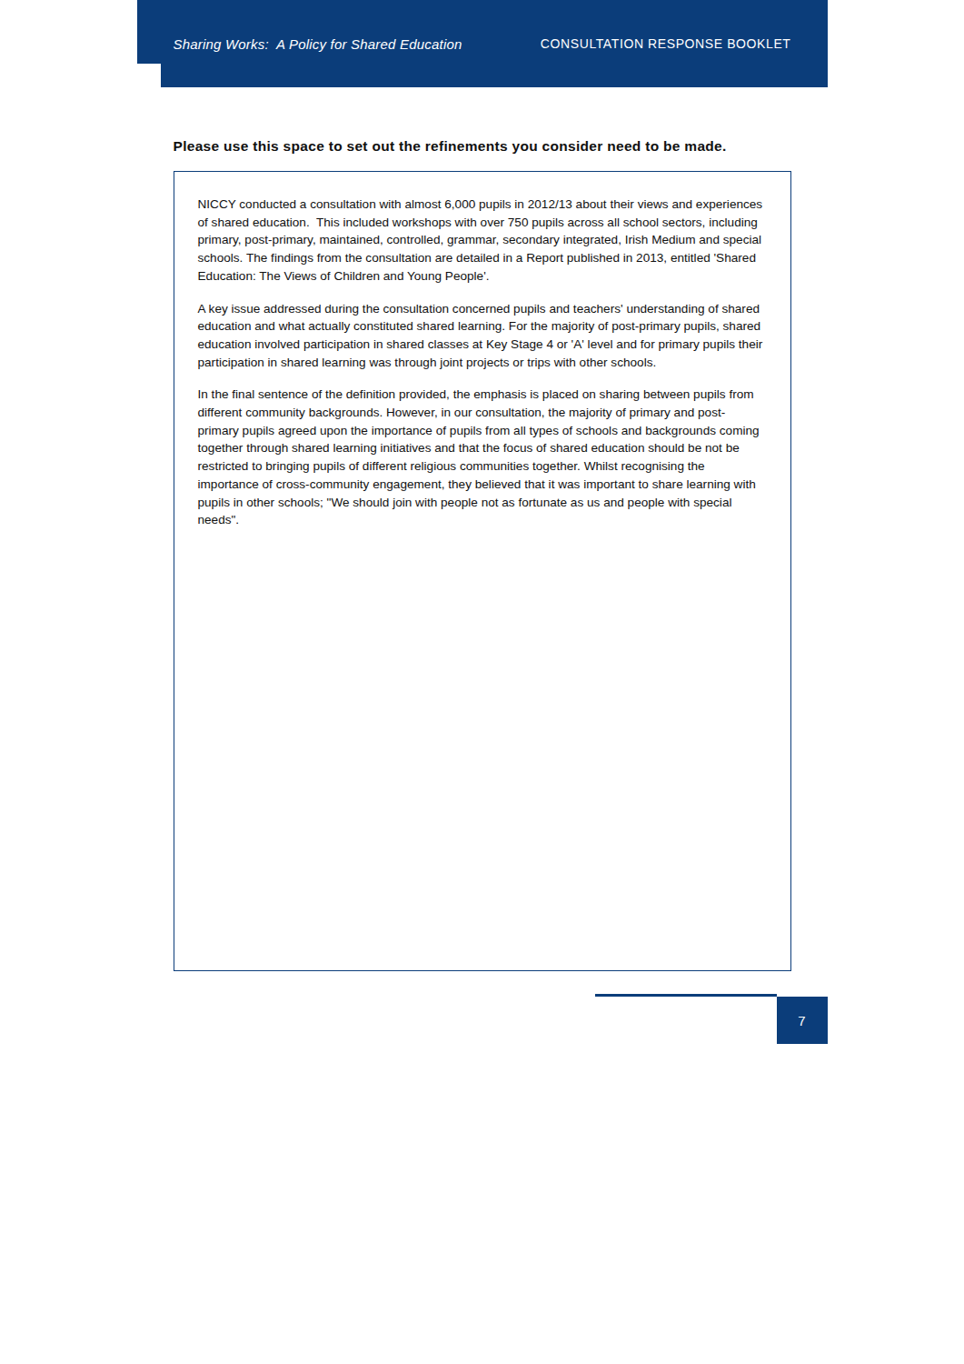Sharing Works: A Policy for Shared Education
Consultation Response Booklet
Please use this space to set out the refinements you consider need to be made.
NICCY conducted a consultation with almost 6,000 pupils in 2012/13 about their views and experiences of shared education. This included workshops with over 750 pupils across all school sectors, including primary, post-primary, maintained, controlled, grammar, secondary integrated, Irish Medium and special schools. The findings from the consultation are detailed in a Report published in 2013, entitled 'Shared Education: The Views of Children and Young People'.
A key issue addressed during the consultation concerned pupils and teachers' understanding of shared education and what actually constituted shared learning. For the majority of post-primary pupils, shared education involved participation in shared classes at Key Stage 4 or 'A' level and for primary pupils their participation in shared learning was through joint projects or trips with other schools.
In the final sentence of the definition provided, the emphasis is placed on sharing between pupils from different community backgrounds. However, in our consultation, the majority of primary and post-primary pupils agreed upon the importance of pupils from all types of schools and backgrounds coming together through shared learning initiatives and that the focus of shared education should be not be restricted to bringing pupils of different religious communities together. Whilst recognising the importance of cross-community engagement, they believed that it was important to share learning with pupils in other schools; "We should join with people not as fortunate as us and people with special needs".
7